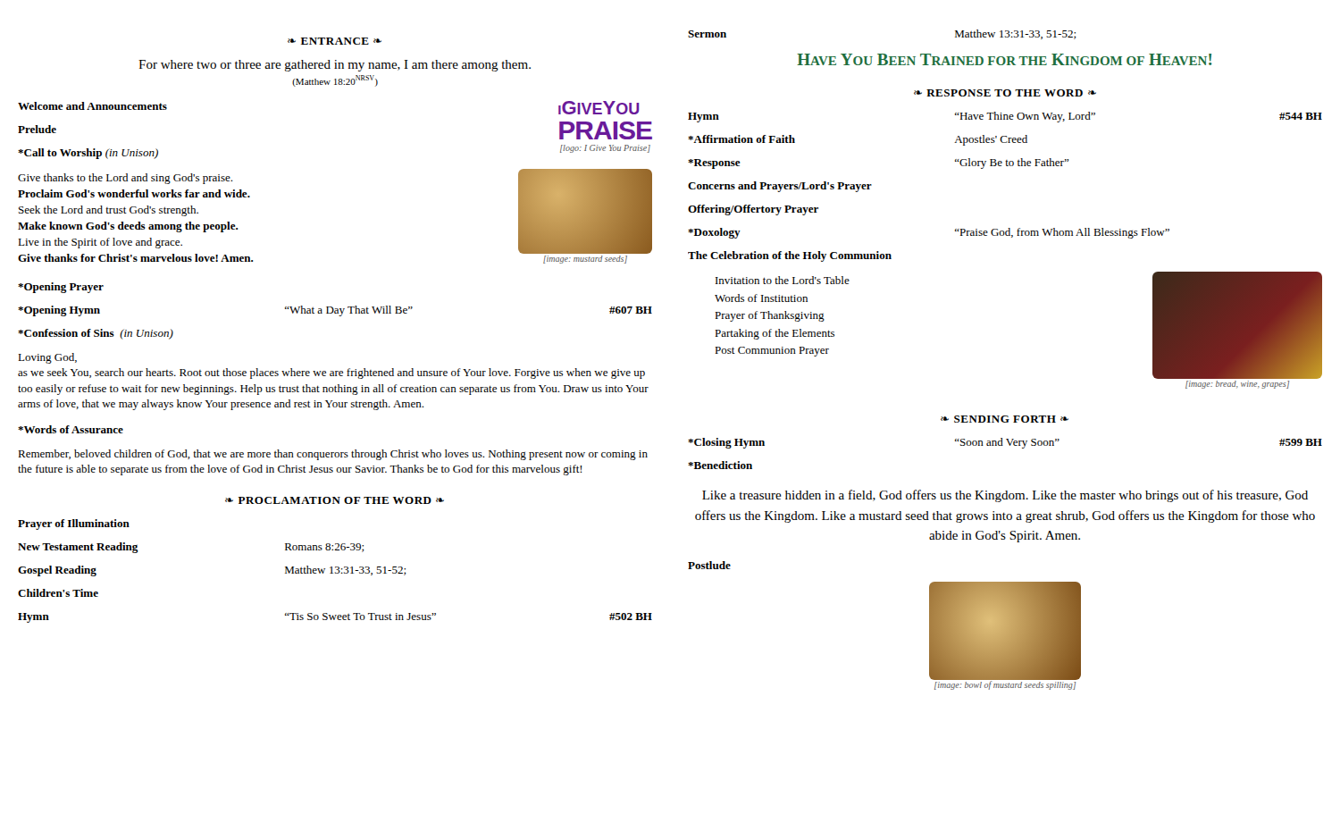❧ ENTRANCE ❧
For where two or three are gathered in my name, I am there among them.
(Matthew 18:20NRSV)
IGIVEYOU
PRAISE
[logo: I Give You Praise]
Welcome and Announcements
Prelude
*Call to Worship (in Unison)
[image: mustard seeds]
Give thanks to the Lord and sing God's praise.
Proclaim God's wonderful works far and wide.
Seek the Lord and trust God's strength.
Make known God's deeds among the people.
Live in the Spirit of love and grace.
Give thanks for Christ's marvelous love! Amen.
*Opening Prayer
*Opening Hymn
“What a Day That Will Be”
#607 BH
*Confession of Sins (in Unison)
Loving God,
as we seek You, search our hearts. Root out those places where we are frightened and unsure of Your love. Forgive us when we give up too easily or refuse to wait for new beginnings. Help us trust that nothing in all of creation can separate us from You. Draw us into Your arms of love, that we may always know Your presence and rest in Your strength. Amen.
*Words of Assurance
Remember, beloved children of God, that we are more than conquerors through Christ who loves us. Nothing present now or coming in the future is able to separate us from the love of God in Christ Jesus our Savior. Thanks be to God for this marvelous gift!
❧ PROCLAMATION OF THE WORD ❧
Prayer of Illumination
New Testament Reading
Romans 8:26-39;
Gospel Reading
Matthew 13:31-33, 51-52;
Children's Time
Hymn
“Tis So Sweet To Trust in Jesus”
#502 BH
Sermon
Matthew 13:31-33, 51-52;
HAVE YOU BEEN TRAINED FOR THE KINGDOM OF HEAVEN!
❧ RESPONSE TO THE WORD ❧
Hymn
“Have Thine Own Way, Lord”
#544 BH
*Affirmation of Faith
Apostles' Creed
*Response
“Glory Be to the Father”
Concerns and Prayers/Lord's Prayer
Offering/Offertory Prayer
*Doxology
“Praise God, from Whom All Blessings Flow”
The Celebration of the Holy Communion
[image: bread, wine, grapes]
Invitation to the Lord's Table
Words of Institution
Prayer of Thanksgiving
Partaking of the Elements
Post Communion Prayer
❧ SENDING FORTH ❧
*Closing Hymn
“Soon and Very Soon”
#599 BH
*Benediction
Like a treasure hidden in a field, God offers us the Kingdom. Like the master who brings out of his treasure, God offers us the Kingdom. Like a mustard seed that grows into a great shrub, God offers us the Kingdom for those who abide in God's Spirit. Amen.
Postlude
[image: bowl of mustard seeds spilling]